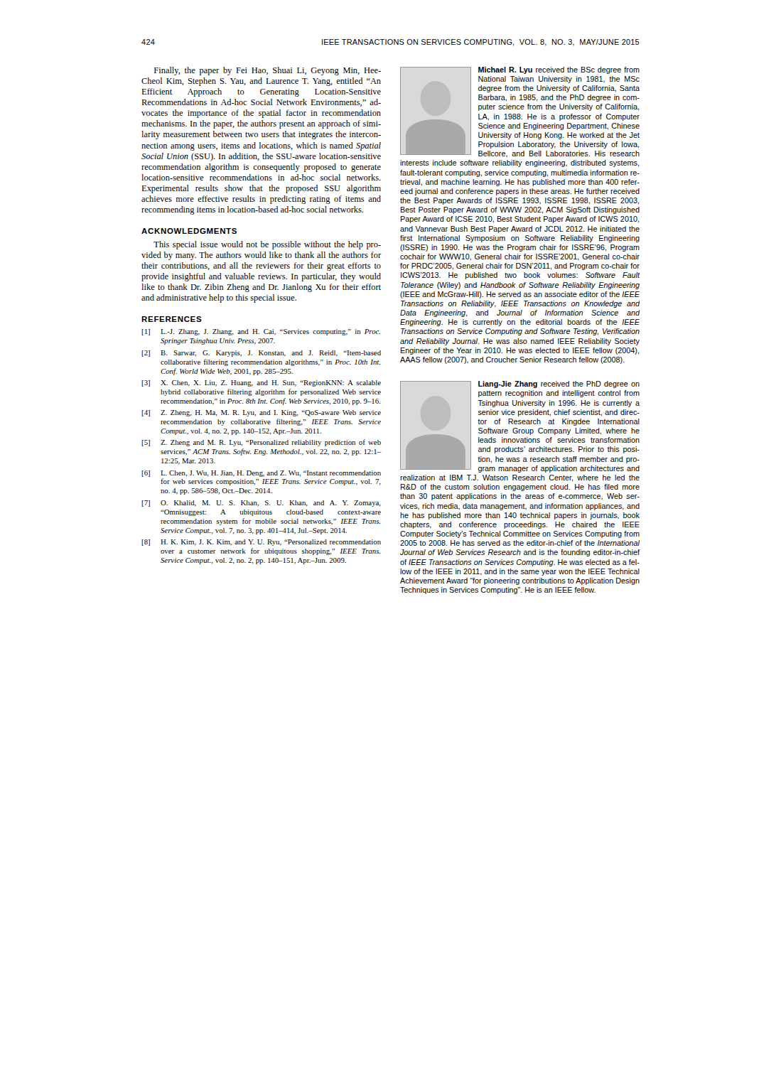424 IEEE TRANSACTIONS ON SERVICES COMPUTING, VOL. 8, NO. 3, MAY/JUNE 2015
Finally, the paper by Fei Hao, Shuai Li, Geyong Min, Hee-Cheol Kim, Stephen S. Yau, and Laurence T. Yang, entitled “An Efficient Approach to Generating Location-Sensitive Recommendations in Ad-hoc Social Network Environments,” advocates the importance of the spatial factor in recommendation mechanisms. In the paper, the authors present an approach of similarity measurement between two users that integrates the interconnection among users, items and locations, which is named Spatial Social Union (SSU). In addition, the SSU-aware location-sensitive recommendation algorithm is consequently proposed to generate location-sensitive recommendations in ad-hoc social networks. Experimental results show that the proposed SSU algorithm achieves more effective results in predicting rating of items and recommending items in location-based ad-hoc social networks.
Acknowledgments
This special issue would not be possible without the help provided by many. The authors would like to thank all the authors for their contributions, and all the reviewers for their great efforts to provide insightful and valuable reviews. In particular, they would like to thank Dr. Zibin Zheng and Dr. Jianlong Xu for their effort and administrative help to this special issue.
References
[1] L.-J. Zhang, J. Zhang, and H. Cai, “Services computing,” in Proc. Springer Tsinghua Univ. Press, 2007.
[2] B. Sarwar, G. Karypis, J. Konstan, and J. Reidl, “Item-based collaborative filtering recommendation algorithms,” in Proc. 10th Int. Conf. World Wide Web, 2001, pp. 285–295.
[3] X. Chen, X. Liu, Z. Huang, and H. Sun, “RegionKNN: A scalable hybrid collaborative filtering algorithm for personalized Web service recommendation,” in Proc. 8th Int. Conf. Web Services, 2010, pp. 9–16.
[4] Z. Zheng, H. Ma, M. R. Lyu, and I. King, “QoS-aware Web service recommendation by collaborative filtering,” IEEE Trans. Service Comput., vol. 4, no. 2, pp. 140–152, Apr.–Jun. 2011.
[5] Z. Zheng and M. R. Lyu, “Personalized reliability prediction of web services,” ACM Trans. Softw. Eng. Methodol., vol. 22, no. 2, pp. 12:1–12:25, Mar. 2013.
[6] L. Chen, J. Wu, H. Jian, H. Deng, and Z. Wu, “Instant recommendation for web services composition,” IEEE Trans. Service Comput., vol. 7, no. 4, pp. 586–598, Oct.–Dec. 2014.
[7] O. Khalid, M. U. S. Khan, S. U. Khan, and A. Y. Zomaya, “Omnisuggest: A ubiquitous cloud-based context-aware recommendation system for mobile social networks,” IEEE Trans. Service Comput., vol. 7, no. 3, pp. 401–414, Jul.–Sept. 2014.
[8] H. K. Kim, J. K. Kim, and Y. U. Ryu, “Personalized recommendation over a customer network for ubiquitous shopping,” IEEE Trans. Service Comput., vol. 2, no. 2, pp. 140–151, Apr.–Jun. 2009.
Michael R. Lyu received the BSc degree from National Taiwan University in 1981, the MSc degree from the University of California, Santa Barbara, in 1985, and the PhD degree in computer science from the University of California, LA, in 1988. He is a professor of Computer Science and Engineering Department, Chinese University of Hong Kong. He worked at the Jet Propulsion Laboratory, the University of Iowa, Bellcore, and Bell Laboratories. His research interests include software reliability engineering, distributed systems, fault-tolerant computing, service computing, multimedia information retrieval, and machine learning. He has published more than 400 refereed journal and conference papers in these areas. He further received the Best Paper Awards of ISSRE 1993, ISSRE 1998, ISSRE 2003, Best Poster Paper Award of WWW 2002, ACM SigSoft Distinguished Paper Award of ICSE 2010, Best Student Paper Award of ICWS 2010, and Vannevar Bush Best Paper Award of JCDL 2012. He initiated the first International Symposium on Software Reliability Engineering (ISSRE) in 1990. He was the Program chair for ISSRE’96, Program cochair for WWW10, General chair for ISSRE’2001, General co-chair for PRDC’2005, General chair for DSN’2011, and Program co-chair for ICWS’2013. He published two book volumes: Software Fault Tolerance (Wiley) and Handbook of Software Reliability Engineering (IEEE and McGraw-Hill). He served as an associate editor of the IEEE Transactions on Reliability, IEEE Transactions on Knowledge and Data Engineering, and Journal of Information Science and Engineering. He is currently on the editorial boards of the IEEE Transactions on Service Computing and Software Testing, Verification and Reliability Journal. He was also named IEEE Reliability Society Engineer of the Year in 2010. He was elected to IEEE fellow (2004), AAAS fellow (2007), and Croucher Senior Research fellow (2008).
Liang-Jie Zhang received the PhD degree on pattern recognition and intelligent control from Tsinghua University in 1996. He is currently a senior vice president, chief scientist, and director of Research at Kingdee International Software Group Company Limited, where he leads innovations of services transformation and products’ architectures. Prior to this position, he was a research staff member and program manager of application architectures and realization at IBM T.J. Watson Research Center, where he led the R&D of the custom solution engagement cloud. He has filed more than 30 patent applications in the areas of e-commerce, Web services, rich media, data management, and information appliances, and he has published more than 140 technical papers in journals, book chapters, and conference proceedings. He chaired the IEEE Computer Society’s Technical Committee on Services Computing from 2005 to 2008. He has served as the editor-in-chief of the International Journal of Web Services Research and is the founding editor-in-chief of IEEE Transactions on Services Computing. He was elected as a fellow of the IEEE in 2011, and in the same year won the IEEE Technical Achievement Award “for pioneering contributions to Application Design Techniques in Services Computing”. He is an IEEE fellow.